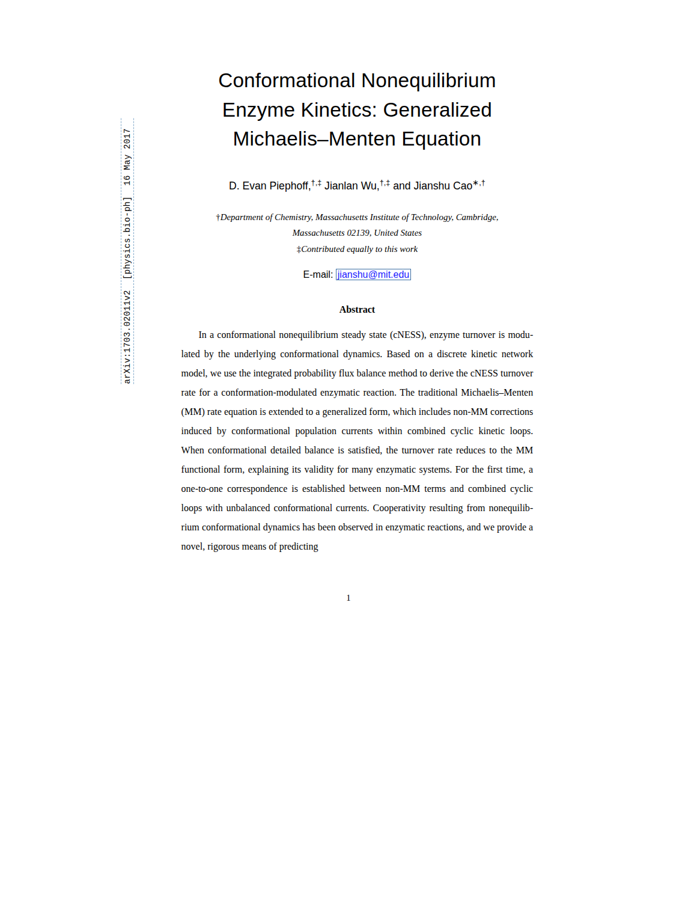arXiv:1703.02011v2 [physics.bio-ph] 16 May 2017
Conformational Nonequilibrium Enzyme Kinetics: Generalized Michaelis–Menten Equation
D. Evan Piephoff,†,‡ Jianlan Wu,†,‡ and Jianshu Cao∗,†
†Department of Chemistry, Massachusetts Institute of Technology, Cambridge,
Massachusetts 02139, United States
‡Contributed equally to this work
E-mail: jianshu@mit.edu
Abstract
In a conformational nonequilibrium steady state (cNESS), enzyme turnover is modulated by the underlying conformational dynamics. Based on a discrete kinetic network model, we use the integrated probability flux balance method to derive the cNESS turnover rate for a conformation-modulated enzymatic reaction. The traditional Michaelis–Menten (MM) rate equation is extended to a generalized form, which includes non-MM corrections induced by conformational population currents within combined cyclic kinetic loops. When conformational detailed balance is satisfied, the turnover rate reduces to the MM functional form, explaining its validity for many enzymatic systems. For the first time, a one-to-one correspondence is established between non-MM terms and combined cyclic loops with unbalanced conformational currents. Cooperativity resulting from nonequilibrium conformational dynamics has been observed in enzymatic reactions, and we provide a novel, rigorous means of predicting
1